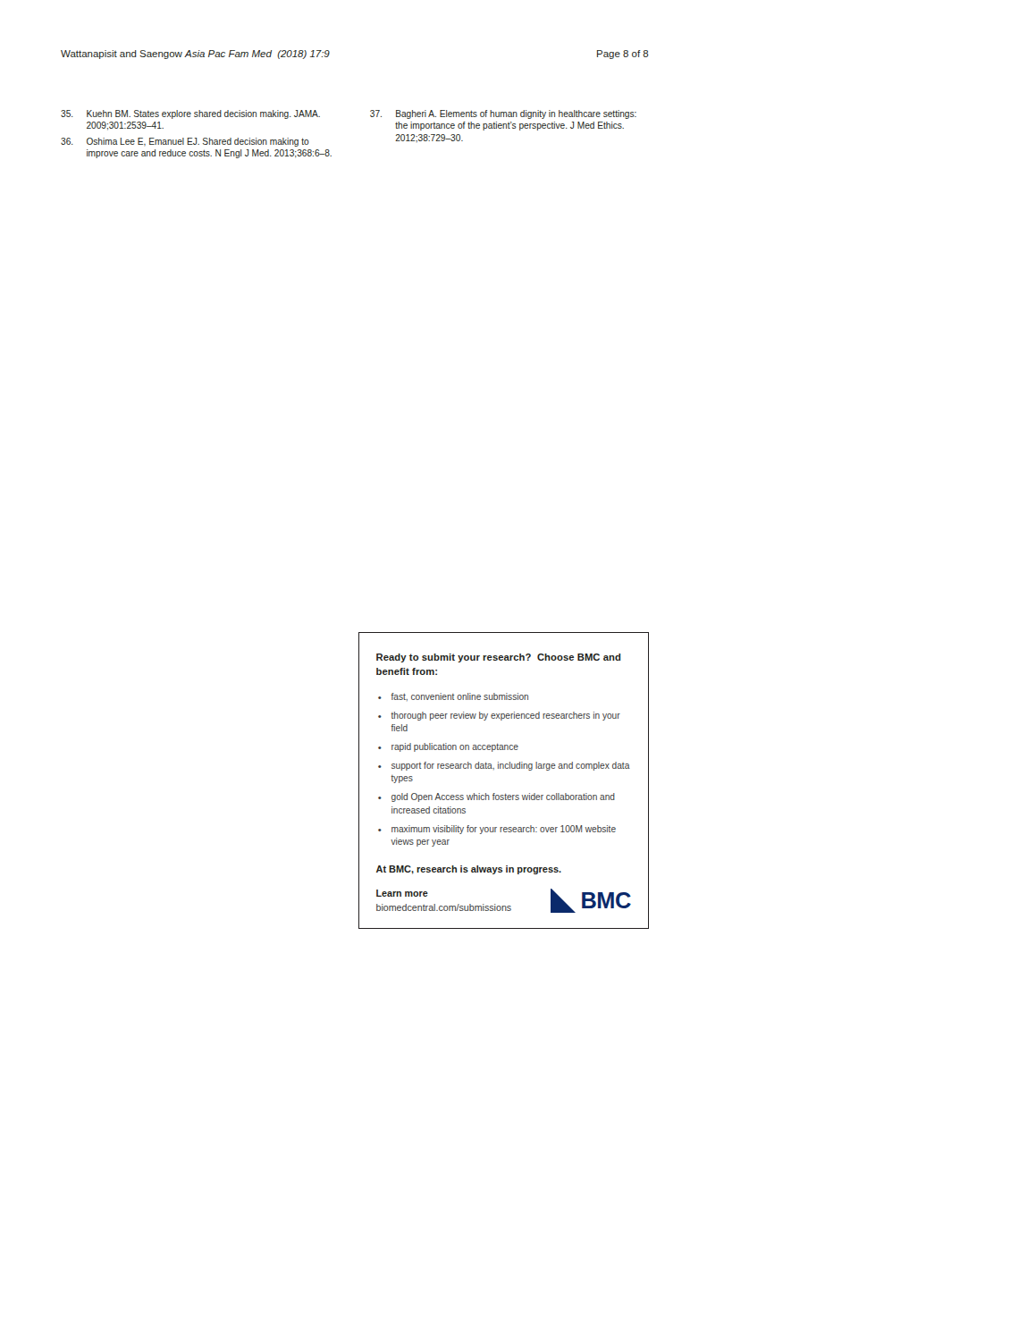Wattanapisit and Saengow Asia Pac Fam Med (2018) 17:9
Page 8 of 8
35. Kuehn BM. States explore shared decision making. JAMA. 2009;301:2539–41.
36. Oshima Lee E, Emanuel EJ. Shared decision making to improve care and reduce costs. N Engl J Med. 2013;368:6–8.
37. Bagheri A. Elements of human dignity in healthcare settings: the importance of the patient’s perspective. J Med Ethics. 2012;38:729–30.
Ready to submit your research? Choose BMC and benefit from:
fast, convenient online submission
thorough peer review by experienced researchers in your field
rapid publication on acceptance
support for research data, including large and complex data types
gold Open Access which fosters wider collaboration and increased citations
maximum visibility for your research: over 100M website views per year
At BMC, research is always in progress.
Learn more biomedcentral.com/submissions
BMC